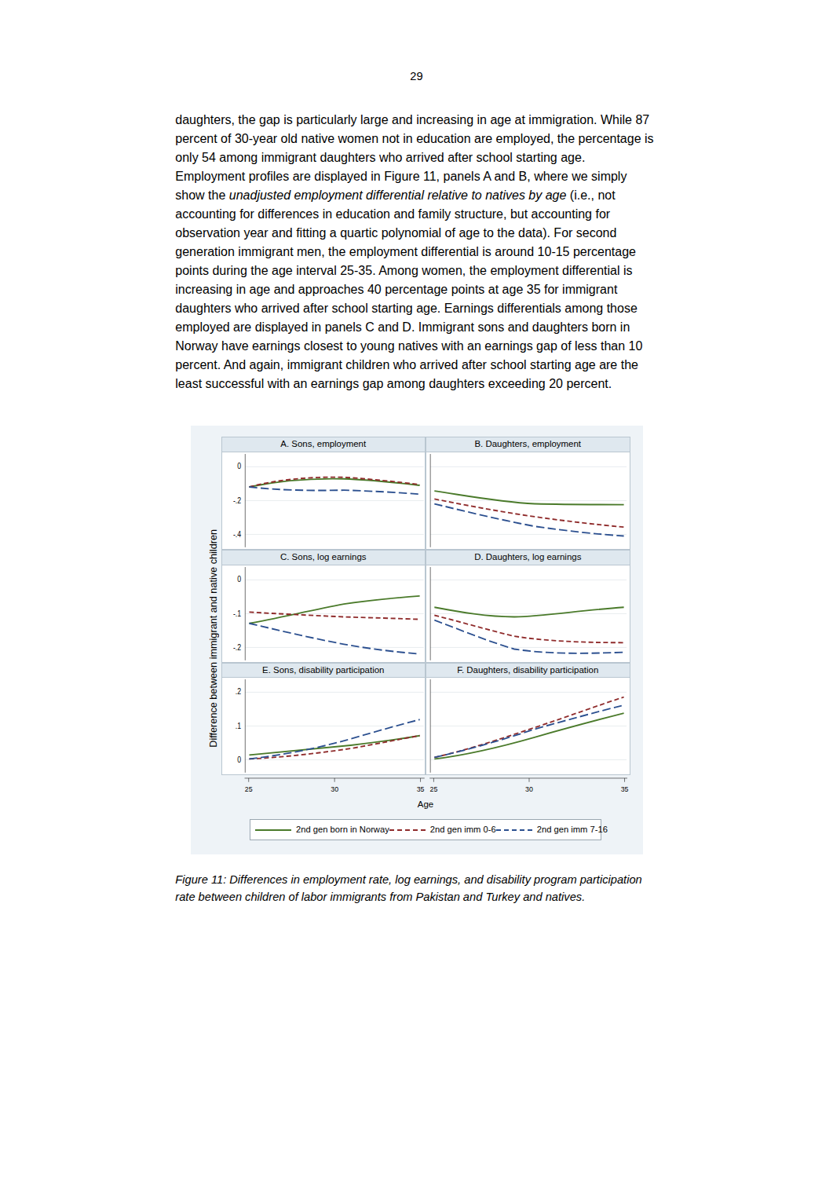29
daughters, the gap is particularly large and increasing in age at immigration. While 87 percent of 30-year old native women not in education are employed, the percentage is only 54 among immigrant daughters who arrived after school starting age. Employment profiles are displayed in Figure 11, panels A and B, where we simply show the unadjusted employment differential relative to natives by age (i.e., not accounting for differences in education and family structure, but accounting for observation year and fitting a quartic polynomial of age to the data). For second generation immigrant men, the employment differential is around 10-15 percentage points during the age interval 25-35. Among women, the employment differential is increasing in age and approaches 40 percentage points at age 35 for immigrant daughters who arrived after school starting age. Earnings differentials among those employed are displayed in panels C and D. Immigrant sons and daughters born in Norway have earnings closest to young natives with an earnings gap of less than 10 percent. And again, immigrant children who arrived after school starting age are the least successful with an earnings gap among daughters exceeding 20 percent.
Difference between immigrant and native children
A. Sons, employment
0 -.2 -.4
B. Daughters, employment
C. Sons, log earnings
0 -.1 -.2
D. Daughters, log earnings
E. Sons, disability participation
.2 .1 0
F. Daughters, disability participation
25 30 35
25 30 35
Age
2nd gen born in Norway
2nd gen imm 0-6
2nd gen imm 7-16
Figure 11: Differences in employment rate, log earnings, and disability program participation rate between children of labor immigrants from Pakistan and Turkey and natives.